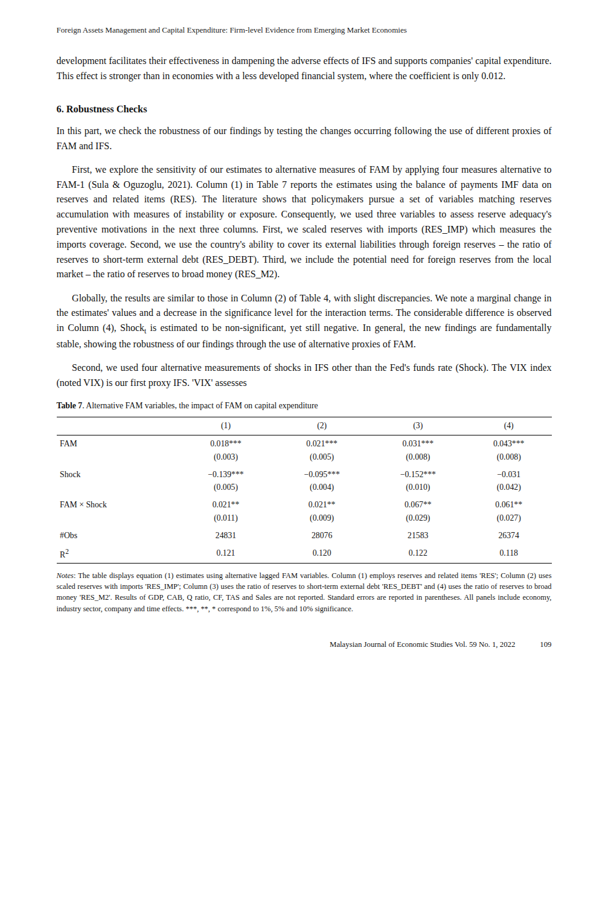Foreign Assets Management and Capital Expenditure: Firm-level Evidence from Emerging Market Economies
development facilitates their effectiveness in dampening the adverse effects of IFS and supports companies' capital expenditure. This effect is stronger than in economies with a less developed financial system, where the coefficient is only 0.012.
6. Robustness Checks
In this part, we check the robustness of our findings by testing the changes occurring following the use of different proxies of FAM and IFS.
First, we explore the sensitivity of our estimates to alternative measures of FAM by applying four measures alternative to FAM-1 (Sula & Oguzoglu, 2021). Column (1) in Table 7 reports the estimates using the balance of payments IMF data on reserves and related items (RES). The literature shows that policymakers pursue a set of variables matching reserves accumulation with measures of instability or exposure. Consequently, we used three variables to assess reserve adequacy's preventive motivations in the next three columns. First, we scaled reserves with imports (RES_IMP) which measures the imports coverage. Second, we use the country's ability to cover its external liabilities through foreign reserves – the ratio of reserves to short-term external debt (RES_DEBT). Third, we include the potential need for foreign reserves from the local market – the ratio of reserves to broad money (RES_M2).
Globally, the results are similar to those in Column (2) of Table 4, with slight discrepancies. We note a marginal change in the estimates' values and a decrease in the significance level for the interaction terms. The considerable difference is observed in Column (4), Shockt is estimated to be non-significant, yet still negative. In general, the new findings are fundamentally stable, showing the robustness of our findings through the use of alternative proxies of FAM.
Second, we used four alternative measurements of shocks in IFS other than the Fed's funds rate (Shock). The VIX index (noted VIX) is our first proxy IFS. 'VIX' assesses
Table 7 . Alternative FAM variables, the impact of FAM on capital expenditure
| | (1) | (2) | (3) | (4) |
| --- | --- | --- | --- | --- |
| FAM | 0.018*** (0.003) | 0.021*** (0.005) | 0.031*** (0.008) | 0.043*** (0.008) |
| Shock | −0.139*** (0.005) | −0.095*** (0.004) | −0.152*** (0.010) | −0.031 (0.042) |
| FAM × Shock | 0.021** (0.011) | 0.021** (0.009) | 0.067** (0.029) | 0.061** (0.027) |
| #Obs | 24831 | 28076 | 21583 | 26374 |
| R 2 | 0.121 | 0.120 | 0.122 | 0.118 |
Notes: The table displays equation (1) estimates using alternative lagged FAM variables. Column (1) employs reserves and related items 'RES'; Column (2) uses scaled reserves with imports 'RES_IMP'; Column (3) uses the ratio of reserves to short-term external debt 'RES_DEBT' and (4) uses the ratio of reserves to broad money 'RES_M2'. Results of GDP, CAB, Q ratio, CF, TAS and Sales are not reported. Standard errors are reported in parentheses. All panels include economy, industry sector, company and time effects. ***, **, * correspond to 1%, 5% and 10% significance.
Malaysian Journal of Economic Studies Vol. 59 No. 1, 2022 109